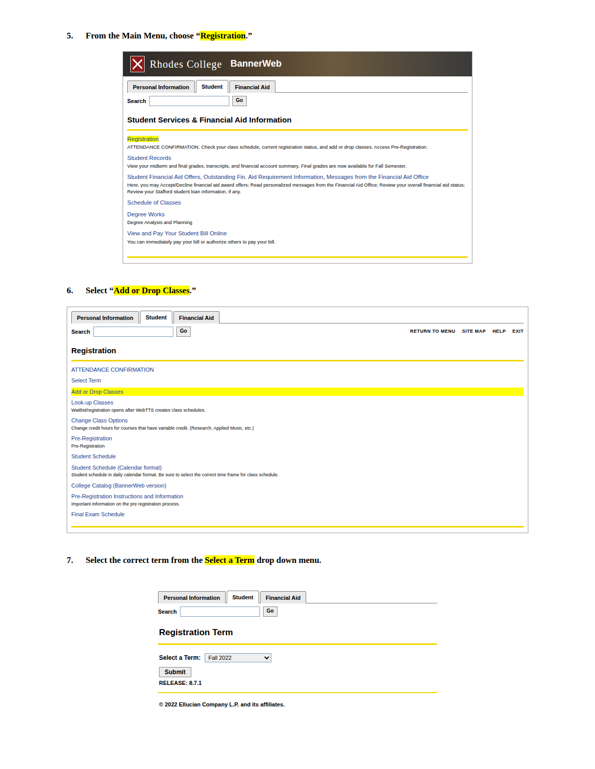5. From the Main Menu, choose “Registration.”
Rhodes College
BannerWeb
Personal Information
Student
Financial Aid
Search Go
Student Services & Financial Aid Information
Registration
ATTENDANCE CONFIRMATION. Check your class schedule, current registration status, and add or drop classes. Access Pre-Registration.
Student Records
View your midterm and final grades, transcripts, and financial account summary. Final grades are now available for Fall Semester.
Student Financial Aid Offers, Outstanding Fin. Aid Requirement Information, Messages from the Financial Aid Office
Here, you may Accept/Decline financial aid award offers; Read personalized messages from the Financial Aid Office; Review your overall financial aid status; Review your Stafford student loan information, if any.
Schedule of Classes
Degree Works
Degree Analysis and Planning
View and Pay Your Student Bill Online
You can immediately pay your bill or authorize others to pay your bill.
6. Select “Add or Drop Classes.”
Personal Information
Student
Financial Aid
Search Go RETURN TO MENU SITE MAP HELP EXIT
Registration
ATTENDANCE CONFIRMATION Select Term Add or Drop Classes Look-up Classes
Waitlist/registration opens after WebTTS creates class schedules.
Change Class Options
Change credit hours for courses that have variable credit. (Research, Applied Music, etc.)
Pre-Registration
Pre-Registration
Student Schedule Student Schedule (Calendar format)
Student schedule in daily calendar format. Be sure to select the correct time frame for class schedule.
College Catalog (BannerWeb version) Pre-Registration Instructions and Information
Important information on the pre registration process.
Final Exam Schedule
7. Select the correct term from the Select a Term drop down menu.
Personal Information
Student
Financial Aid
Search Go
Registration Term
Select a Term: Fall 2022
Submit
RELEASE: 8.7.1
© 2022 Ellucian Company L.P. and its affiliates.